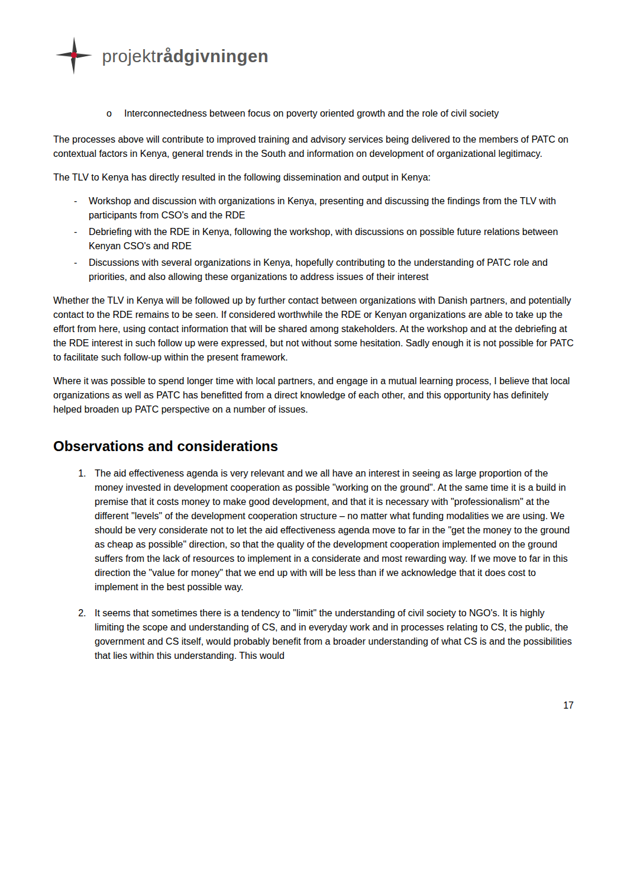projektrådgivningen
Interconnectedness between focus on poverty oriented growth and the role of civil society
The processes above will contribute to improved training and advisory services being delivered to the members of PATC on contextual factors in Kenya, general trends in the South and information on development of organizational legitimacy.
The TLV to Kenya has directly resulted in the following dissemination and output in Kenya:
Workshop and discussion with organizations in Kenya, presenting and discussing the findings from the TLV with participants from CSO's and the RDE
Debriefing with the RDE in Kenya, following the workshop, with discussions on possible future relations between Kenyan CSO's and RDE
Discussions with several organizations in Kenya, hopefully contributing to the understanding of PATC role and priorities, and also allowing these organizations to address issues of their interest
Whether the TLV in Kenya will be followed up by further contact between organizations with Danish partners, and potentially contact to the RDE remains to be seen. If considered worthwhile the RDE or Kenyan organizations are able to take up the effort from here, using contact information that will be shared among stakeholders. At the workshop and at the debriefing at the RDE interest in such follow up were expressed, but not without some hesitation. Sadly enough it is not possible for PATC to facilitate such follow-up within the present framework.
Where it was possible to spend longer time with local partners, and engage in a mutual learning process, I believe that local organizations as well as PATC has benefitted from a direct knowledge of each other, and this opportunity has definitely helped broaden up PATC perspective on a number of issues.
Observations and considerations
The aid effectiveness agenda is very relevant and we all have an interest in seeing as large proportion of the money invested in development cooperation as possible "working on the ground". At the same time it is a build in premise that it costs money to make good development, and that it is necessary with "professionalism" at the different "levels" of the development cooperation structure – no matter what funding modalities we are using. We should be very considerate not to let the aid effectiveness agenda move to far in the "get the money to the ground as cheap as possible" direction, so that the quality of the development cooperation implemented on the ground suffers from the lack of resources to implement in a considerate and most rewarding way. If we move to far in this direction the "value for money" that we end up with will be less than if we acknowledge that it does cost to implement in the best possible way.
It seems that sometimes there is a tendency to "limit" the understanding of civil society to NGO's. It is highly limiting the scope and understanding of CS, and in everyday work and in processes relating to CS, the public, the government and CS itself, would probably benefit from a broader understanding of what CS is and the possibilities that lies within this understanding. This would
17